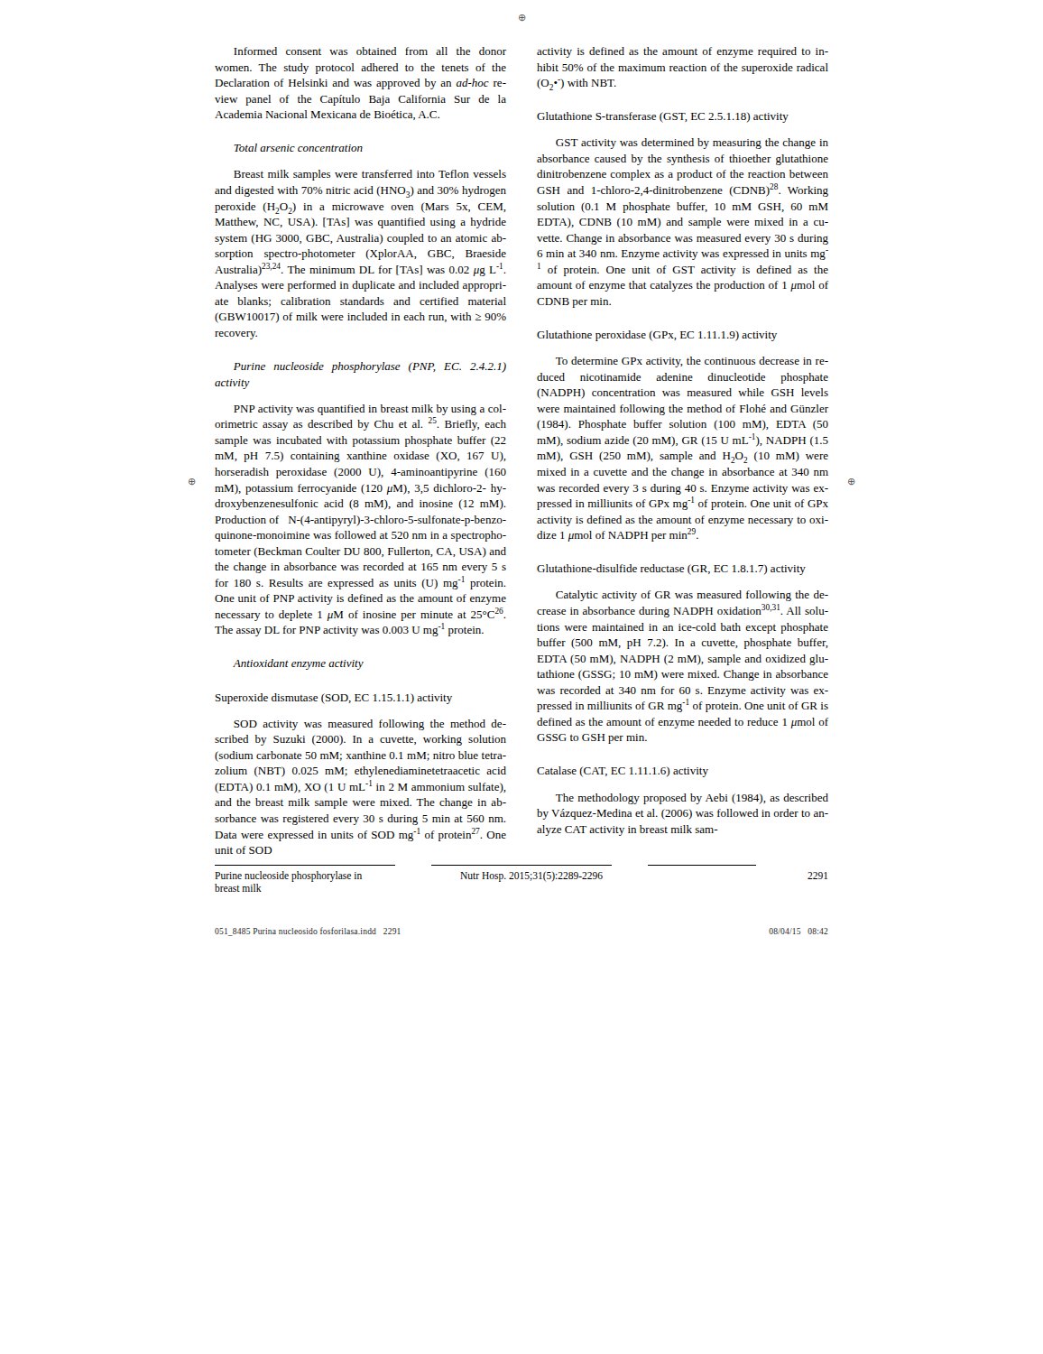⊕
⊕
⊕
Informed consent was obtained from all the donor women. The study protocol adhered to the tenets of the Declaration of Helsinki and was approved by an ad-hoc review panel of the Capítulo Baja California Sur de la Academia Nacional Mexicana de Bioética, A.C.
Total arsenic concentration
Breast milk samples were transferred into Teflon vessels and digested with 70% nitric acid (HNO3) and 30% hydrogen peroxide (H2O2) in a microwave oven (Mars 5x, CEM, Matthew, NC, USA). [TAs] was quantified using a hydride system (HG 3000, GBC, Australia) coupled to an atomic absorption spectro-photometer (XplorAA, GBC, Braeside Australia)23,24. The minimum DL for [TAs] was 0.02 μg L-1. Analyses were performed in duplicate and included appropriate blanks; calibration standards and certified material (GBW10017) of milk were included in each run, with ≥ 90% recovery.
Purine nucleoside phosphorylase (PNP, EC. 2.4.2.1) activity
PNP activity was quantified in breast milk by using a colorimetric assay as described by Chu et al. 25. Briefly, each sample was incubated with potassium phosphate buffer (22 mM, pH 7.5) containing xanthine oxidase (XO, 167 U), horseradish peroxidase (2000 U), 4-aminoantipyrine (160 mM), potassium ferrocyanide (120 μ M), 3,5 dichloro-2- hydroxybenzenesulfonic acid (8 mM), and inosine (12 mM). Production of N-(4-antipyryl)-3-chloro-5-sulfonate-p-benzoquinone-monoimine was followed at 520 nm in a spectrophotometer (Beckman Coulter DU 800, Fullerton, CA, USA) and the change in absorbance was recorded at 165 nm every 5 s for 180 s. Results are expressed as units (U) mg-1 protein. One unit of PNP activity is defined as the amount of enzyme necessary to deplete 1 μ M of inosine per minute at 25°C26. The assay DL for PNP activity was 0.003 U mg-1 protein.
Antioxidant enzyme activity
Superoxide dismutase (SOD, EC 1.15.1.1) activity
SOD activity was measured following the method described by Suzuki (2000). In a cuvette, working solution (sodium carbonate 50 mM; xanthine 0.1 mM; nitro blue tetrazolium (NBT) 0.025 mM; ethylenediaminetetraacetic acid (EDTA) 0.1 mM), XO (1 U mL-1 in 2 M ammonium sulfate), and the breast milk sample were mixed. The change in absorbance was registered every 30 s during 5 min at 560 nm. Data were expressed in units of SOD mg-1 of protein27. One unit of SOD
activity is defined as the amount of enzyme required to inhibit 50% of the maximum reaction of the superoxide radical (O2•-) with NBT.
Glutathione S-transferase (GST, EC 2.5.1.18) activity
GST activity was determined by measuring the change in absorbance caused by the synthesis of thioether glutathione dinitrobenzene complex as a product of the reaction between GSH and 1-chloro-2,4-dinitrobenzene (CDNB)28. Working solution (0.1 M phosphate buffer, 10 mM GSH, 60 mM EDTA), CDNB (10 mM) and sample were mixed in a cuvette. Change in absorbance was measured every 30 s during 6 min at 340 nm. Enzyme activity was expressed in units mg-1 of protein. One unit of GST activity is defined as the amount of enzyme that catalyzes the production of 1 μmol of CDNB per min.
Glutathione peroxidase (GPx, EC 1.11.1.9) activity
To determine GPx activity, the continuous decrease in reduced nicotinamide adenine dinucleotide phosphate (NADPH) concentration was measured while GSH levels were maintained following the method of Flohé and Günzler (1984). Phosphate buffer solution (100 mM), EDTA (50 mM), sodium azide (20 mM), GR (15 U mL-1), NADPH (1.5 mM), GSH (250 mM), sample and H2O2 (10 mM) were mixed in a cuvette and the change in absorbance at 340 nm was recorded every 3 s during 40 s. Enzyme activity was expressed in milliunits of GPx mg-1 of protein. One unit of GPx activity is defined as the amount of enzyme necessary to oxidize 1 μmol of NADPH per min29.
Glutathione-disulfide reductase (GR, EC 1.8.1.7) activity
Catalytic activity of GR was measured following the decrease in absorbance during NADPH oxidation30,31. All solutions were maintained in an ice-cold bath except phosphate buffer (500 mM, pH 7.2). In a cuvette, phosphate buffer, EDTA (50 mM), NADPH (2 mM), sample and oxidized glutathione (GSSG; 10 mM) were mixed. Change in absorbance was recorded at 340 nm for 60 s. Enzyme activity was expressed in milliunits of GR mg-1 of protein. One unit of GR is defined as the amount of enzyme needed to reduce 1 μmol of GSSG to GSH per min.
Catalase (CAT, EC 1.11.1.6) activity
The methodology proposed by Aebi (1984), as described by Vázquez-Medina et al. (2006) was followed in order to analyze CAT activity in breast milk sam-
Purine nucleoside phosphorylase in
breast milk
Nutr Hosp. 2015;31(5):2289-2296
2291
051_8485 Purina nucleosido fosforilasa.indd 2291
08/04/15 08:42